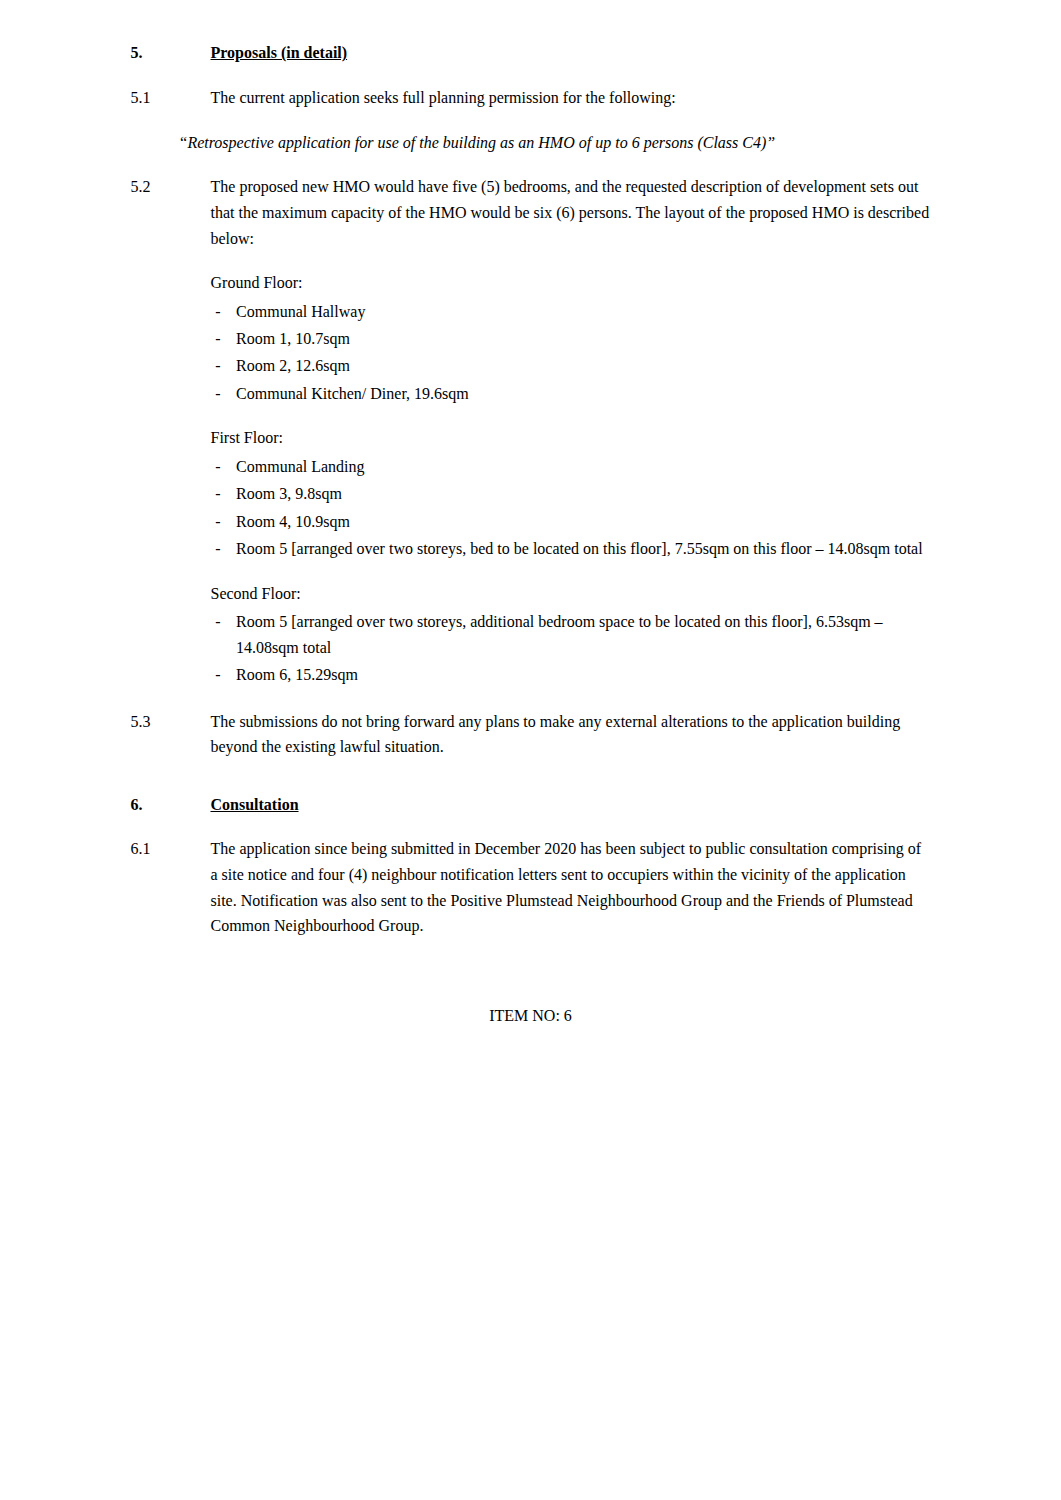5. Proposals (in detail)
5.1 The current application seeks full planning permission for the following:
“Retrospective application for use of the building as an HMO of up to 6 persons (Class C4)”
5.2 The proposed new HMO would have five (5) bedrooms, and the requested description of development sets out that the maximum capacity of the HMO would be six (6) persons. The layout of the proposed HMO is described below:
Ground Floor:
Communal Hallway
Room 1, 10.7sqm
Room 2, 12.6sqm
Communal Kitchen/ Diner, 19.6sqm
First Floor:
Communal Landing
Room 3, 9.8sqm
Room 4, 10.9sqm
Room 5 [arranged over two storeys, bed to be located on this floor], 7.55sqm on this floor – 14.08sqm total
Second Floor:
Room 5 [arranged over two storeys, additional bedroom space to be located on this floor], 6.53sqm – 14.08sqm total
Room 6, 15.29sqm
5.3 The submissions do not bring forward any plans to make any external alterations to the application building beyond the existing lawful situation.
6. Consultation
6.1 The application since being submitted in December 2020 has been subject to public consultation comprising of a site notice and four (4) neighbour notification letters sent to occupiers within the vicinity of the application site. Notification was also sent to the Positive Plumstead Neighbourhood Group and the Friends of Plumstead Common Neighbourhood Group.
ITEM NO: 6